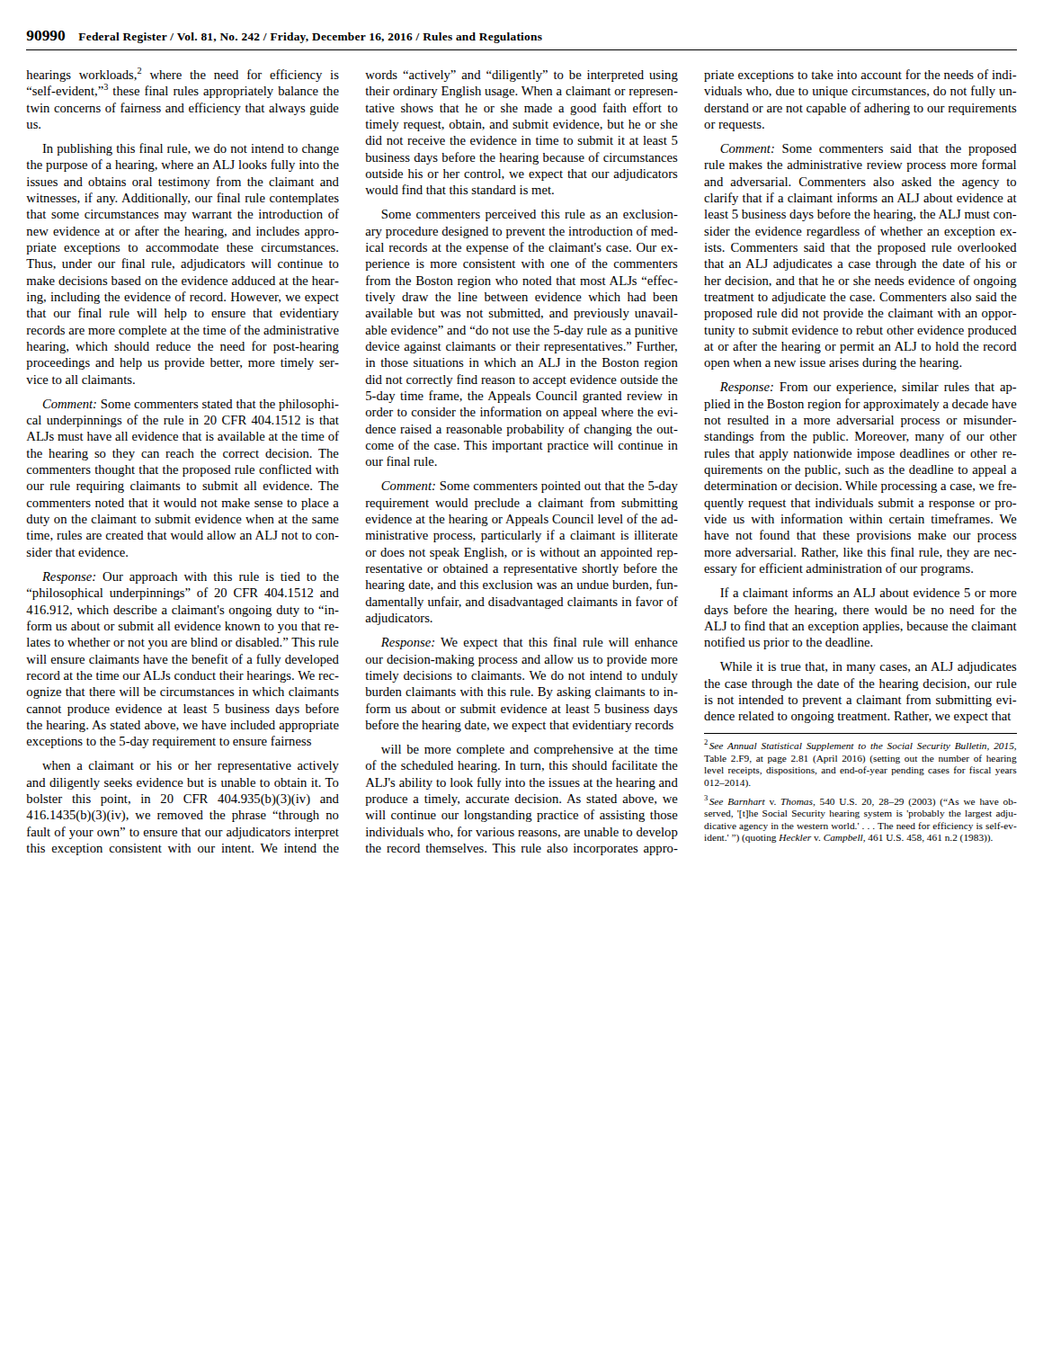90990 Federal Register / Vol. 81, No. 242 / Friday, December 16, 2016 / Rules and Regulations
hearings workloads,2 where the need for efficiency is “self-evident,”3 these final rules appropriately balance the twin concerns of fairness and efficiency that always guide us.
In publishing this final rule, we do not intend to change the purpose of a hearing, where an ALJ looks fully into the issues and obtains oral testimony from the claimant and witnesses, if any. Additionally, our final rule contemplates that some circumstances may warrant the introduction of new evidence at or after the hearing, and includes appropriate exceptions to accommodate these circumstances. Thus, under our final rule, adjudicators will continue to make decisions based on the evidence adduced at the hearing, including the evidence of record. However, we expect that our final rule will help to ensure that evidentiary records are more complete at the time of the administrative hearing, which should reduce the need for post-hearing proceedings and help us provide better, more timely service to all claimants.
Comment: Some commenters stated that the philosophical underpinnings of the rule in 20 CFR 404.1512 is that ALJs must have all evidence that is available at the time of the hearing so they can reach the correct decision. The commenters thought that the proposed rule conflicted with our rule requiring claimants to submit all evidence. The commenters noted that it would not make sense to place a duty on the claimant to submit evidence when at the same time, rules are created that would allow an ALJ not to consider that evidence.
Response: Our approach with this rule is tied to the “philosophical underpinnings” of 20 CFR 404.1512 and 416.912, which describe a claimant's ongoing duty to “inform us about or submit all evidence known to you that relates to whether or not you are blind or disabled.” This rule will ensure claimants have the benefit of a fully developed record at the time our ALJs conduct their hearings. We recognize that there will be circumstances in which claimants cannot produce evidence at least 5 business days before the hearing. As stated above, we have included appropriate exceptions to the 5-day requirement to ensure fairness
when a claimant or his or her representative actively and diligently seeks evidence but is unable to obtain it. To bolster this point, in 20 CFR 404.935(b)(3)(iv) and 416.1435(b)(3)(iv), we removed the phrase “through no fault of your own” to ensure that our adjudicators interpret this exception consistent with our intent. We intend the words “actively” and “diligently” to be interpreted using their ordinary English usage. When a claimant or representative shows that he or she made a good faith effort to timely request, obtain, and submit evidence, but he or she did not receive the evidence in time to submit it at least 5 business days before the hearing because of circumstances outside his or her control, we expect that our adjudicators would find that this standard is met.
Some commenters perceived this rule as an exclusionary procedure designed to prevent the introduction of medical records at the expense of the claimant's case. Our experience is more consistent with one of the commenters from the Boston region who noted that most ALJs “effectively draw the line between evidence which had been available but was not submitted, and previously unavailable evidence” and “do not use the 5-day rule as a punitive device against claimants or their representatives.” Further, in those situations in which an ALJ in the Boston region did not correctly find reason to accept evidence outside the 5-day time frame, the Appeals Council granted review in order to consider the information on appeal where the evidence raised a reasonable probability of changing the outcome of the case. This important practice will continue in our final rule.
Comment: Some commenters pointed out that the 5-day requirement would preclude a claimant from submitting evidence at the hearing or Appeals Council level of the administrative process, particularly if a claimant is illiterate or does not speak English, or is without an appointed representative or obtained a representative shortly before the hearing date, and this exclusion was an undue burden, fundamentally unfair, and disadvantaged claimants in favor of adjudicators.
Response: We expect that this final rule will enhance our decision-making process and allow us to provide more timely decisions to claimants. We do not intend to unduly burden claimants with this rule. By asking claimants to inform us about or submit evidence at least 5 business days before the hearing date, we expect that evidentiary records
will be more complete and comprehensive at the time of the scheduled hearing. In turn, this should facilitate the ALJ's ability to look fully into the issues at the hearing and produce a timely, accurate decision. As stated above, we will continue our longstanding practice of assisting those individuals who, for various reasons, are unable to develop the record themselves. This rule also incorporates appropriate exceptions to take into account for the needs of individuals who, due to unique circumstances, do not fully understand or are not capable of adhering to our requirements or requests.
Comment: Some commenters said that the proposed rule makes the administrative review process more formal and adversarial. Commenters also asked the agency to clarify that if a claimant informs an ALJ about evidence at least 5 business days before the hearing, the ALJ must consider the evidence regardless of whether an exception exists. Commenters said that the proposed rule overlooked that an ALJ adjudicates a case through the date of his or her decision, and that he or she needs evidence of ongoing treatment to adjudicate the case. Commenters also said the proposed rule did not provide the claimant with an opportunity to submit evidence to rebut other evidence produced at or after the hearing or permit an ALJ to hold the record open when a new issue arises during the hearing.
Response: From our experience, similar rules that applied in the Boston region for approximately a decade have not resulted in a more adversarial process or misunderstandings from the public. Moreover, many of our other rules that apply nationwide impose deadlines or other requirements on the public, such as the deadline to appeal a determination or decision. While processing a case, we frequently request that individuals submit a response or provide us with information within certain timeframes. We have not found that these provisions make our process more adversarial. Rather, like this final rule, they are necessary for efficient administration of our programs.
If a claimant informs an ALJ about evidence 5 or more days before the hearing, there would be no need for the ALJ to find that an exception applies, because the claimant notified us prior to the deadline.
While it is true that, in many cases, an ALJ adjudicates the case through the date of the hearing decision, our rule is not intended to prevent a claimant from submitting evidence related to ongoing treatment. Rather, we expect that
2 See Annual Statistical Supplement to the Social Security Bulletin, 2015, Table 2.F9, at page 2.81 (April 2016) (setting out the number of hearing level receipts, dispositions, and end-of-year pending cases for fiscal years 012–2014).
3 See Barnhart v. Thomas, 540 U.S. 20, 28–29 (2003) (“As we have observed, '[t]he Social Security hearing system is 'probably the largest adjudicative agency in the western world.' . . . The need for efficiency is self-evident.' ”) (quoting Heckler v. Campbell, 461 U.S. 458, 461 n.2 (1983)).